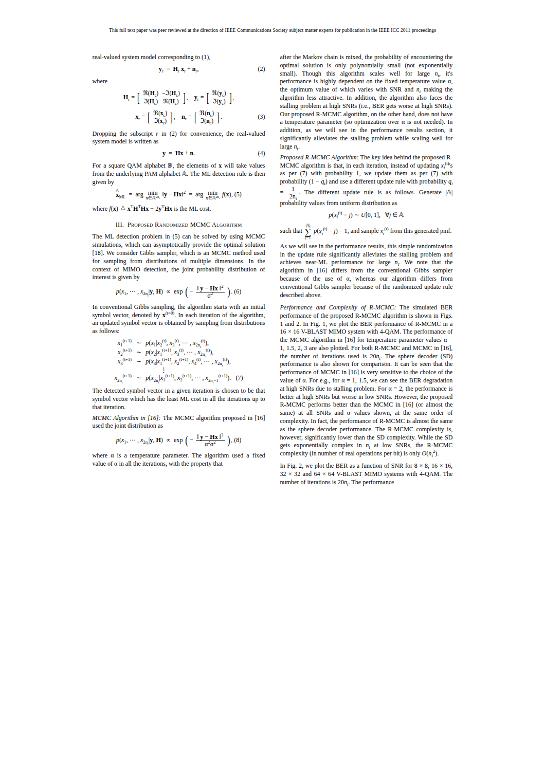This full text paper was peer reviewed at the direction of IEEE Communications Society subject matter experts for publication in the IEEE ICC 2011 proceedings
real-valued system model corresponding to (1),
yr = Hr xr + nr, (2)
where
Hr = [
| ℜ( H c ) | −ℑ( H c ) |
| ℑ( H c ) | ℜ( H c ) |
] , yr = [
| ℜ( y c ) |
| ℑ( y c ) |
] ,
xr = [
| ℜ( x c ) |
| ℑ( x c ) |
] , nr = [
| ℜ( n c ) |
| ℑ( n c ) |
] . (3)
Dropping the subscript r in (2) for convenience, the real-valued system model is written as
y = Hx + n. (4)
For a square QAM alphabet 𝔹, the elements of x will take values from the underlying PAM alphabet 𝔸. The ML detection rule is then given by
xML = arg min x∈𝔸2nt ‖y − Hx‖2 = arg min x∈𝔸2nt f(x), (5)
where f(x) △= xTHTHx − 2yTHx is the ML cost.
III. Proposed Randomized MCMC Algorithm
The ML detection problem in (5) can be solved by using MCMC simulations, which can asymptotically provide the optimal solution [18]. We consider Gibbs sampler, which is an MCMC method used for sampling from distributions of multiple dimensions. In the context of MIMO detection, the joint probability distribution of interest is given by
p(x1, ··· , x2nt|y, H) ∝ exp ( − ‖ y − Hx ‖2 σ2 ). (6)
In conventional Gibbs sampling, the algorithm starts with an initial symbol vector, denoted by x(t=0). In each iteration of the algorithm, an updated symbol vector is obtained by sampling from distributions as follows:
| x 1 (t+1) | ∼ | p ( x 1 / x 2 (t) , x 3 (t) , ··· , x 2n t (t) ), |
| x 2 (t+1) | ∼ | p ( x 2 / x 1 (t+1) , x 3 (t) , ··· , x 2n t (t) ), |
| x 3 (t+1) | ∼ | p ( x 3 / x 1 (t+1) , x 2 (t+1) , x 4 (t) , ··· , x 2n t (t) ), |
| | | ⋮ |
| x 2n t (t+1) | ∼ | p ( x 2n t / x 1 (t+1) , x 2 (t+1) , ··· , x 2n t −1 (t+1) ). (7) |
The detected symbol vector in a given iteration is chosen to be that symbol vector which has the least ML cost in all the iterations up to that iteration.
MCMC Algorithm in [16]: The MCMC algorithm proposed in [16] used the joint distribution as
p(x1, ··· , x2nt|y, H) ∝ exp ( − ‖ y − Hx ‖2 α2σ2 ), (8)
where α is a temperature parameter. The algorithm used a fixed value of α in all the iterations, with the property that
after the Markov chain is mixed, the probability of encountering the optimal solution is only polynomially small (not exponentially small). Though this algorithm scales well for large nt, it's performance is highly dependent on the fixed temperature value α, the optimum value of which varies with SNR and nt making the algorithm less attractive. In addition, the algorithm also faces the stalling problem at high SNRs (i.e., BER gets worse at high SNRs). Our proposed R-MCMC algorithm, on the other hand, does not have a temperature parameter (so optimization over α is not needed). In addition, as we will see in the performance results section, it significantly alleviates the stalling problem while scaling well for large nt.
Proposed R-MCMC Algorithm: The key idea behind the proposed R-MCMC algorithm is that, in each iteration, instead of updating xi(t)'s as per (7) with probability 1, we update them as per (7) with probability (1 − qi) and use a different update rule with probability qi = 12nt. The different update rule is as follows. Generate |𝔸| probability values from uniform distribution as
p(xi(t) = j) ∼ U[0, 1], ∀j ∈ 𝔸
such that |𝔸|∑j=1 p(xi(t) = j) = 1, and sample xi(t) from this generated pmf.
As we will see in the performance results, this simple randomization in the update rule significantly alleviates the stalling problem and achieves near-ML performance for large nt. We note that the algorithm in [16] differs from the conventional Gibbs sampler because of the use of α, whereas our algorithm differs from conventional Gibbs sampler because of the randomized update rule described above.
Performance and Complexity of R-MCMC: The simulated BER performance of the proposed R-MCMC algorithm is shown in Figs. 1 and 2. In Fig. 1, we plot the BER performance of R-MCMC in a 16 × 16 V-BLAST MIMO system with 4-QAM. The performance of the MCMC algorithm in [16] for temperature parameter values α = 1, 1.5, 2, 3 are also plotted. For both R-MCMC and MCMC in [16], the number of iterations used is 20nt. The sphere decoder (SD) performance is also shown for comparison. It can be seen that the performance of MCMC in [16] is very sensitive to the choice of the value of α. For e.g., for α = 1, 1.5, we can see the BER degradation at high SNRs due to stalling problem. For α = 2, the performance is better at high SNRs but worse in low SNRs. However, the proposed R-MCMC performs better than the MCMC in [16] (or almost the same) at all SNRs and α values shown, at the same order of complexity. In fact, the performance of R-MCMC is almost the same as the sphere decoder performance. The R-MCMC complexity is, however, significantly lower than the SD complexity. While the SD gets exponentially complex in nt at low SNRs, the R-MCMC complexity (in number of real operations per bit) is only O(nt2).
In Fig. 2, we plot the BER as a function of SNR for 8 × 8, 16 × 16, 32 × 32 and 64 × 64 V-BLAST MIMO systems with 4-QAM. The number of iterations is 20nt. The performance